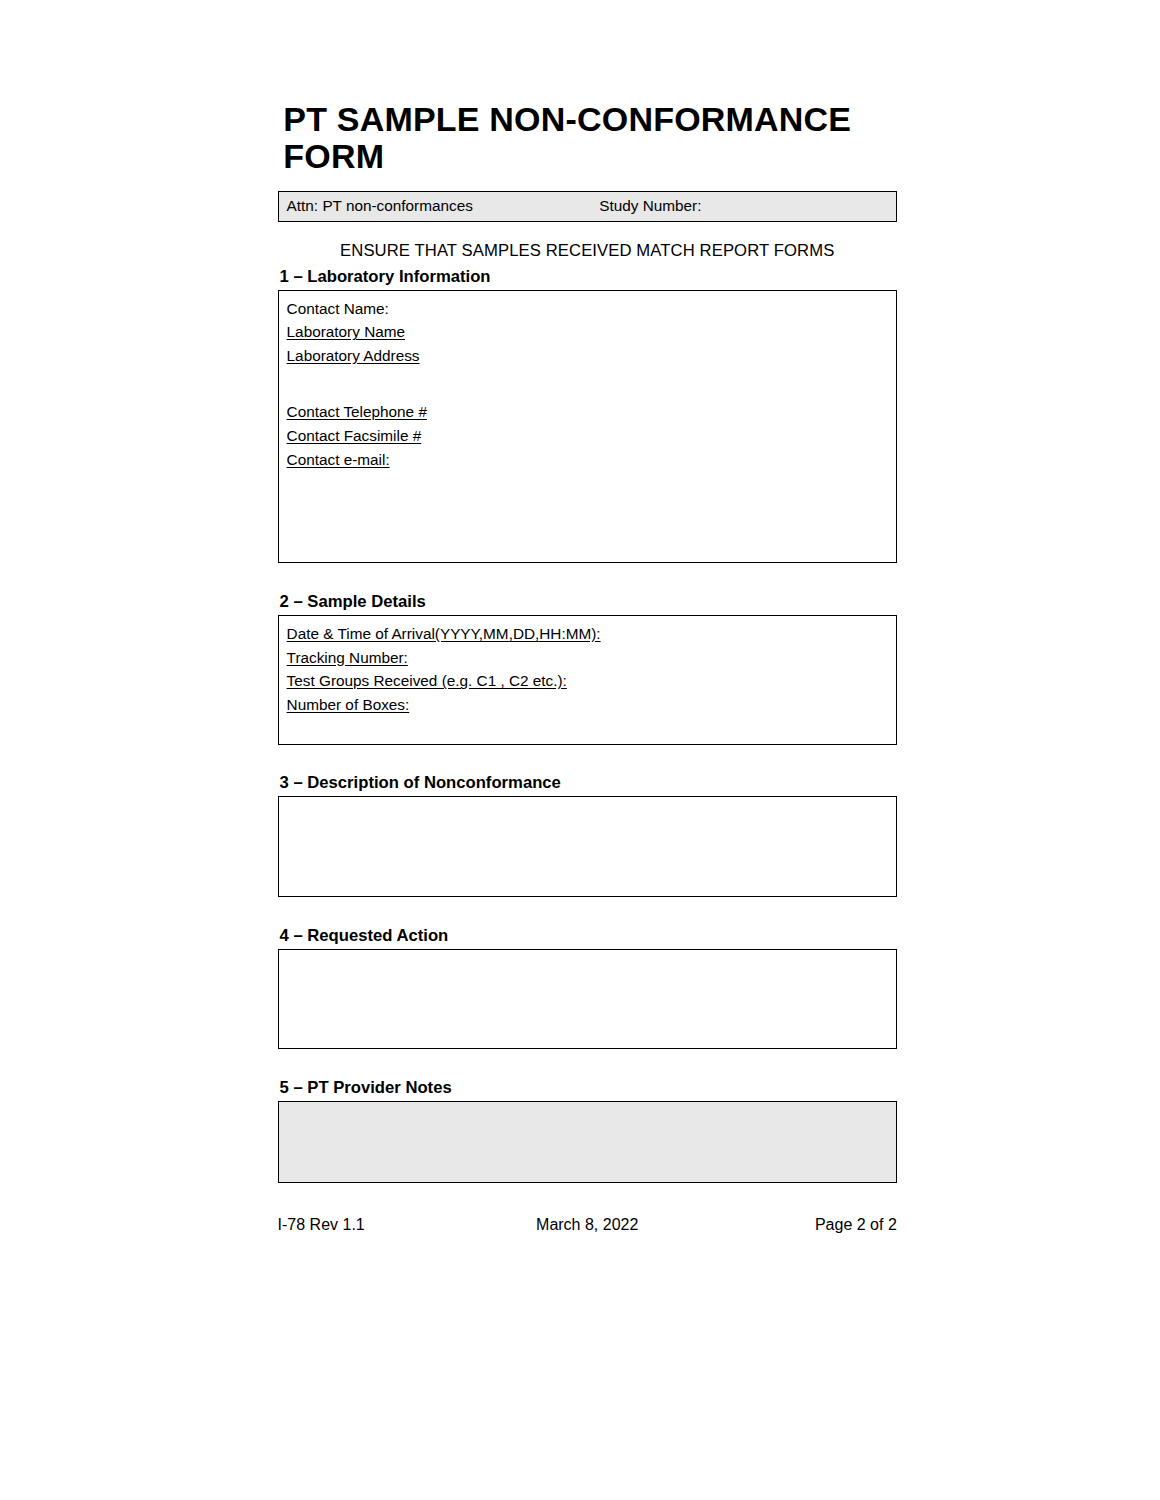PT SAMPLE NON-CONFORMANCE FORM
Attn: PT non-conformances
Study Number:
ENSURE THAT SAMPLES RECEIVED MATCH REPORT FORMS
1 – Laboratory Information
Contact Name: Laboratory Name Laboratory Address
Contact Telephone # Contact Facsimile # Contact e-mail:
2 – Sample Details
Date & Time of Arrival(YYYY,MM,DD,HH:MM): Tracking Number: Test Groups Received (e.g. C1 , C2 etc.): Number of Boxes:
3 – Description of Nonconformance
4 – Requested Action
5 – PT Provider Notes
I-78 Rev 1.1
March 8, 2022
Page 2 of 2